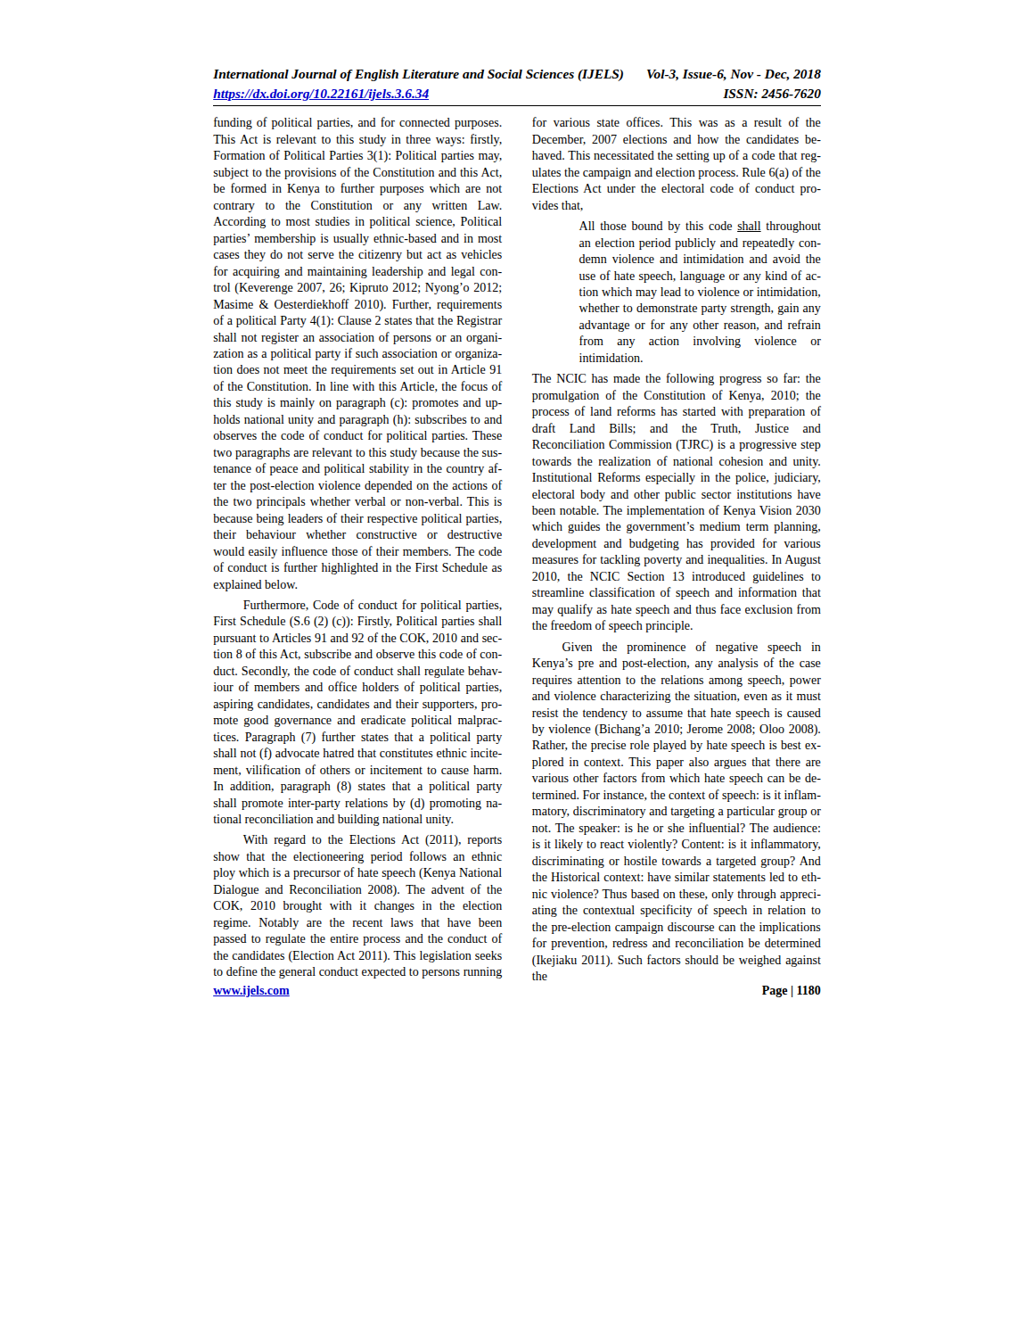International Journal of English Literature and Social Sciences (IJELS)
Vol-3, Issue-6, Nov - Dec, 2018
https://dx.doi.org/10.22161/ijels.3.6.34
ISSN: 2456-7620
funding of political parties, and for connected purposes. This Act is relevant to this study in three ways: firstly, Formation of Political Parties 3(1): Political parties may, subject to the provisions of the Constitution and this Act, be formed in Kenya to further purposes which are not contrary to the Constitution or any written Law. According to most studies in political science, Political parties’ membership is usually ethnic-based and in most cases they do not serve the citizenry but act as vehicles for acquiring and maintaining leadership and legal control (Keverenge 2007, 26; Kipruto 2012; Nyong’o 2012; Masime & Oesterdiekhoff 2010). Further, requirements of a political Party 4(1): Clause 2 states that the Registrar shall not register an association of persons or an organization as a political party if such association or organization does not meet the requirements set out in Article 91 of the Constitution. In line with this Article, the focus of this study is mainly on paragraph (c): promotes and upholds national unity and paragraph (h): subscribes to and observes the code of conduct for political parties. These two paragraphs are relevant to this study because the sustenance of peace and political stability in the country after the post-election violence depended on the actions of the two principals whether verbal or non-verbal. This is because being leaders of their respective political parties, their behaviour whether constructive or destructive would easily influence those of their members. The code of conduct is further highlighted in the First Schedule as explained below.
Furthermore, Code of conduct for political parties, First Schedule (S.6 (2) (c)): Firstly, Political parties shall pursuant to Articles 91 and 92 of the COK, 2010 and section 8 of this Act, subscribe and observe this code of conduct. Secondly, the code of conduct shall regulate behaviour of members and office holders of political parties, aspiring candidates, candidates and their supporters, promote good governance and eradicate political malpractices. Paragraph (7) further states that a political party shall not (f) advocate hatred that constitutes ethnic incitement, vilification of others or incitement to cause harm. In addition, paragraph (8) states that a political party shall promote inter-party relations by (d) promoting national reconciliation and building national unity.
With regard to the Elections Act (2011), reports show that the electioneering period follows an ethnic ploy which is a precursor of hate speech (Kenya National Dialogue and Reconciliation 2008). The advent of the COK, 2010 brought with it changes in the election regime. Notably are the recent laws that have been passed to regulate the entire process and the conduct of the candidates (Election Act 2011). This legislation seeks to define the general conduct expected to persons running for various state offices. This was as a result of the December, 2007 elections and how the candidates behaved. This necessitated the setting up of a code that regulates the campaign and election process. Rule 6(a) of the Elections Act under the electoral code of conduct provides that,
All those bound by this code shall throughout an election period publicly and repeatedly condemn violence and intimidation and avoid the use of hate speech, language or any kind of action which may lead to violence or intimidation, whether to demonstrate party strength, gain any advantage or for any other reason, and refrain from any action involving violence or intimidation.
The NCIC has made the following progress so far: the promulgation of the Constitution of Kenya, 2010; the process of land reforms has started with preparation of draft Land Bills; and the Truth, Justice and Reconciliation Commission (TJRC) is a progressive step towards the realization of national cohesion and unity. Institutional Reforms especially in the police, judiciary, electoral body and other public sector institutions have been notable. The implementation of Kenya Vision 2030 which guides the government’s medium term planning, development and budgeting has provided for various measures for tackling poverty and inequalities. In August 2010, the NCIC Section 13 introduced guidelines to streamline classification of speech and information that may qualify as hate speech and thus face exclusion from the freedom of speech principle.
Given the prominence of negative speech in Kenya’s pre and post-election, any analysis of the case requires attention to the relations among speech, power and violence characterizing the situation, even as it must resist the tendency to assume that hate speech is caused by violence (Bichang’a 2010; Jerome 2008; Oloo 2008). Rather, the precise role played by hate speech is best explored in context. This paper also argues that there are various other factors from which hate speech can be determined. For instance, the context of speech: is it inflammatory, discriminatory and targeting a particular group or not. The speaker: is he or she influential? The audience: is it likely to react violently? Content: is it inflammatory, discriminating or hostile towards a targeted group? And the Historical context: have similar statements led to ethnic violence? Thus based on these, only through appreciating the contextual specificity of speech in relation to the pre-election campaign discourse can the implications for prevention, redress and reconciliation be determined (Ikejiaku 2011). Such factors should be weighed against the
www.ijels.com
Page | 1180